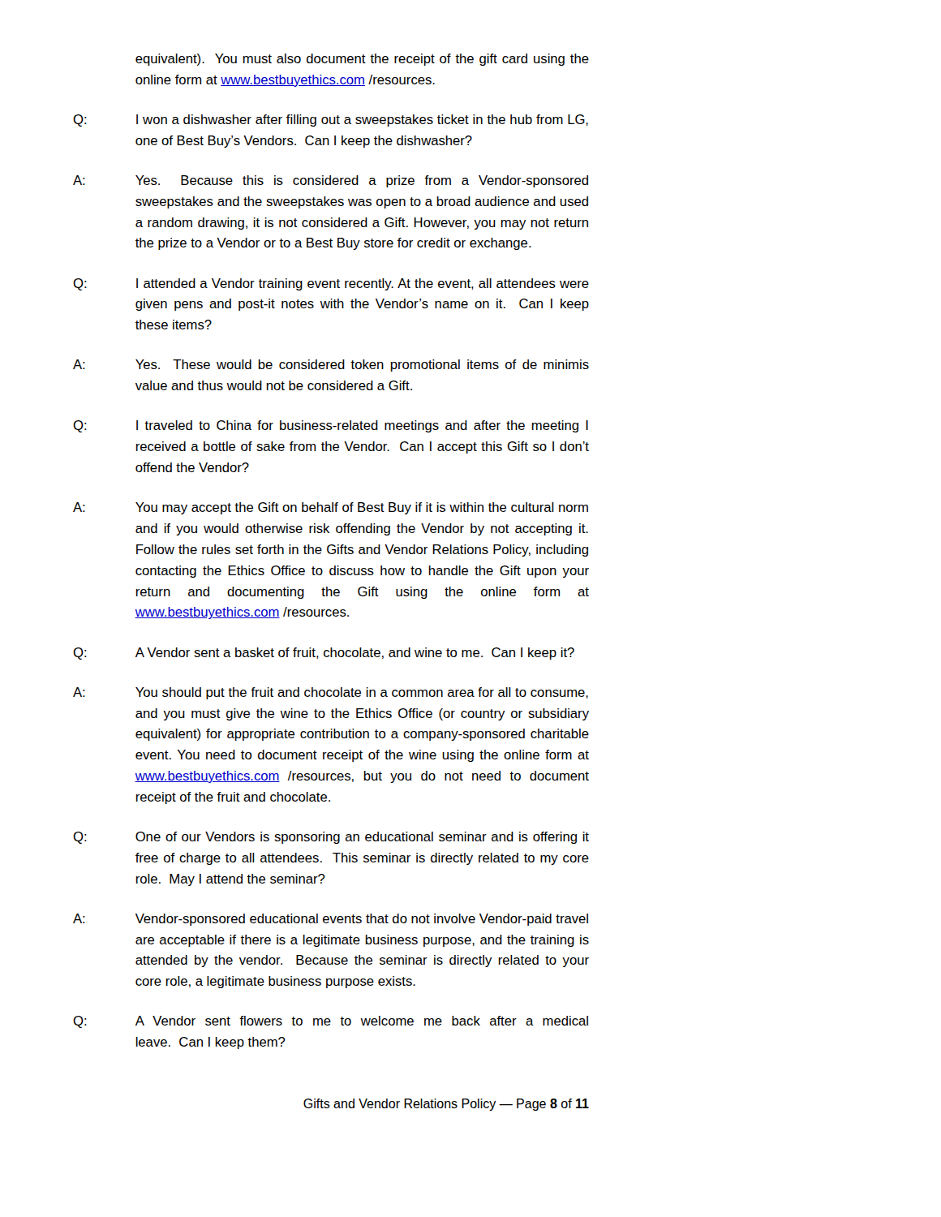equivalent). You must also document the receipt of the gift card using the online form at www.bestbuyethics.com /resources.
Q:
I won a dishwasher after filling out a sweepstakes ticket in the hub from LG, one of Best Buy’s Vendors. Can I keep the dishwasher?
A:
Yes. Because this is considered a prize from a Vendor-sponsored sweepstakes and the sweepstakes was open to a broad audience and used a random drawing, it is not considered a Gift. However, you may not return the prize to a Vendor or to a Best Buy store for credit or exchange.
Q:
I attended a Vendor training event recently. At the event, all attendees were given pens and post-it notes with the Vendor’s name on it. Can I keep these items?
A:
Yes. These would be considered token promotional items of de minimis value and thus would not be considered a Gift.
Q:
I traveled to China for business-related meetings and after the meeting I received a bottle of sake from the Vendor. Can I accept this Gift so I don’t offend the Vendor?
A:
You may accept the Gift on behalf of Best Buy if it is within the cultural norm and if you would otherwise risk offending the Vendor by not accepting it. Follow the rules set forth in the Gifts and Vendor Relations Policy, including contacting the Ethics Office to discuss how to handle the Gift upon your return and documenting the Gift using the online form at www.bestbuyethics.com /resources.
Q:
A Vendor sent a basket of fruit, chocolate, and wine to me. Can I keep it?
A:
You should put the fruit and chocolate in a common area for all to consume, and you must give the wine to the Ethics Office (or country or subsidiary equivalent) for appropriate contribution to a company-sponsored charitable event. You need to document receipt of the wine using the online form at www.bestbuyethics.com /resources, but you do not need to document receipt of the fruit and chocolate.
Q:
One of our Vendors is sponsoring an educational seminar and is offering it free of charge to all attendees. This seminar is directly related to my core role. May I attend the seminar?
A:
Vendor-sponsored educational events that do not involve Vendor-paid travel are acceptable if there is a legitimate business purpose, and the training is attended by the vendor. Because the seminar is directly related to your core role, a legitimate business purpose exists.
Q:
A Vendor sent flowers to me to welcome me back after a medical leave. Can I keep them?
Gifts and Vendor Relations Policy — Page 8 of 11